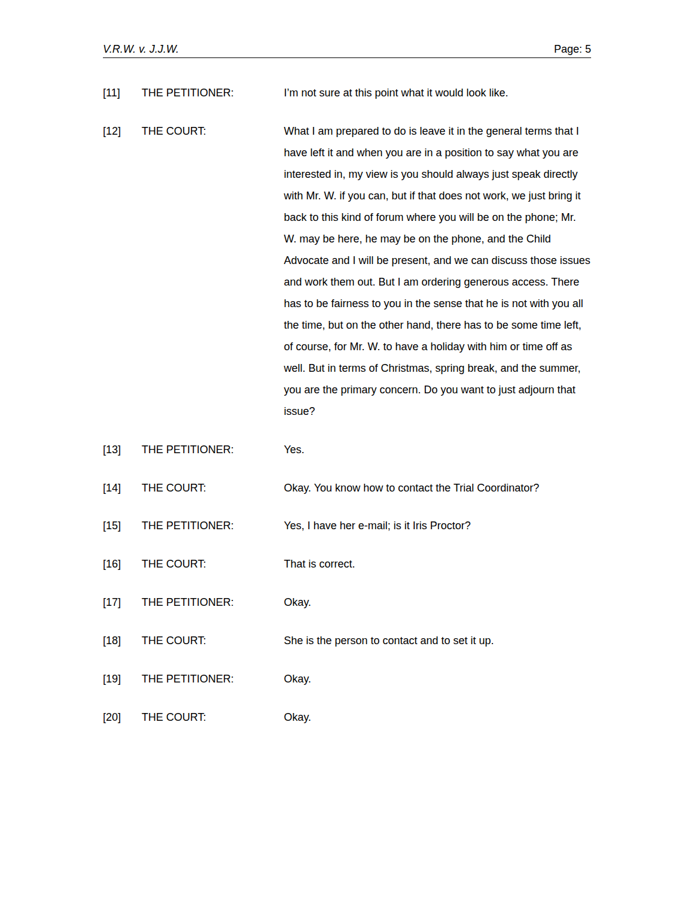V.R.W. v. J.J.W. Page: 5
[11] THE PETITIONER: I’m not sure at this point what it would look like.
[12] THE COURT: What I am prepared to do is leave it in the general terms that I have left it and when you are in a position to say what you are interested in, my view is you should always just speak directly with Mr. W. if you can, but if that does not work, we just bring it back to this kind of forum where you will be on the phone; Mr. W. may be here, he may be on the phone, and the Child Advocate and I will be present, and we can discuss those issues and work them out. But I am ordering generous access. There has to be fairness to you in the sense that he is not with you all the time, but on the other hand, there has to be some time left, of course, for Mr. W. to have a holiday with him or time off as well. But in terms of Christmas, spring break, and the summer, you are the primary concern. Do you want to just adjourn that issue?
[13] THE PETITIONER: Yes.
[14] THE COURT: Okay. You know how to contact the Trial Coordinator?
[15] THE PETITIONER: Yes, I have her e-mail; is it Iris Proctor?
[16] THE COURT: That is correct.
[17] THE PETITIONER: Okay.
[18] THE COURT: She is the person to contact and to set it up.
[19] THE PETITIONER: Okay.
[20] THE COURT: Okay.